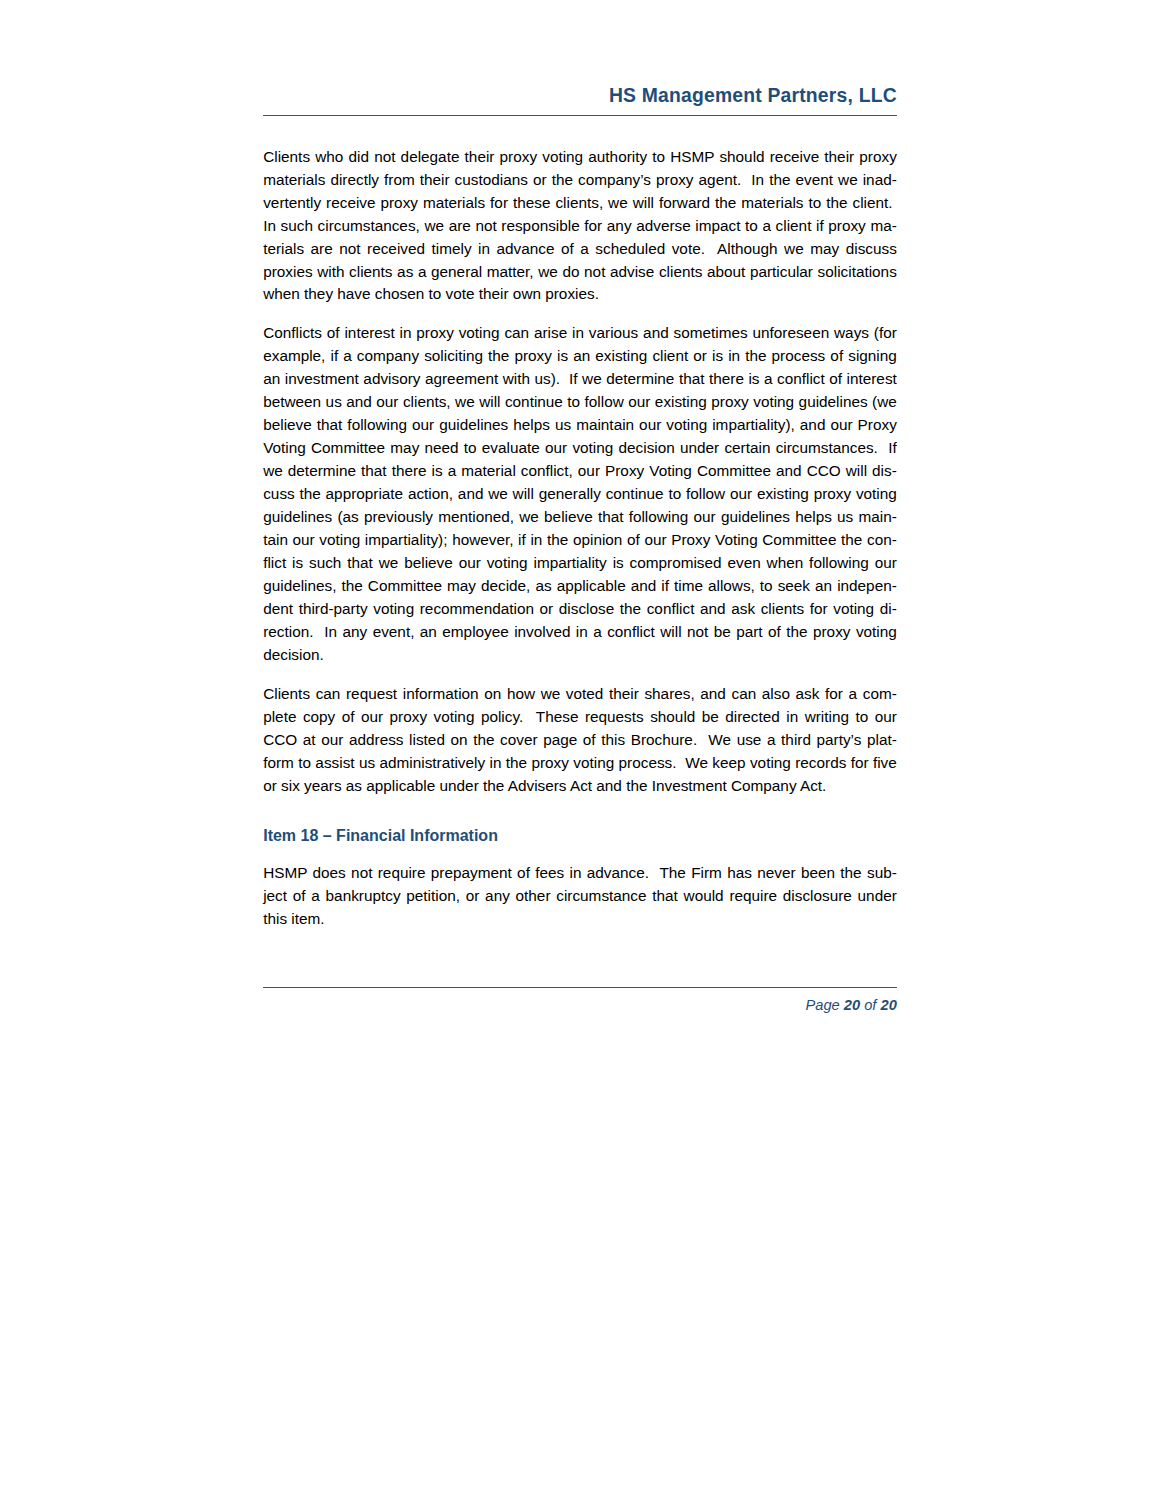HS Management Partners, LLC
Clients who did not delegate their proxy voting authority to HSMP should receive their proxy materials directly from their custodians or the company’s proxy agent. In the event we inadvertently receive proxy materials for these clients, we will forward the materials to the client. In such circumstances, we are not responsible for any adverse impact to a client if proxy materials are not received timely in advance of a scheduled vote. Although we may discuss proxies with clients as a general matter, we do not advise clients about particular solicitations when they have chosen to vote their own proxies.
Conflicts of interest in proxy voting can arise in various and sometimes unforeseen ways (for example, if a company soliciting the proxy is an existing client or is in the process of signing an investment advisory agreement with us). If we determine that there is a conflict of interest between us and our clients, we will continue to follow our existing proxy voting guidelines (we believe that following our guidelines helps us maintain our voting impartiality), and our Proxy Voting Committee may need to evaluate our voting decision under certain circumstances. If we determine that there is a material conflict, our Proxy Voting Committee and CCO will discuss the appropriate action, and we will generally continue to follow our existing proxy voting guidelines (as previously mentioned, we believe that following our guidelines helps us maintain our voting impartiality); however, if in the opinion of our Proxy Voting Committee the conflict is such that we believe our voting impartiality is compromised even when following our guidelines, the Committee may decide, as applicable and if time allows, to seek an independent third-party voting recommendation or disclose the conflict and ask clients for voting direction. In any event, an employee involved in a conflict will not be part of the proxy voting decision.
Clients can request information on how we voted their shares, and can also ask for a complete copy of our proxy voting policy. These requests should be directed in writing to our CCO at our address listed on the cover page of this Brochure. We use a third party’s platform to assist us administratively in the proxy voting process. We keep voting records for five or six years as applicable under the Advisers Act and the Investment Company Act.
Item 18 – Financial Information
HSMP does not require prepayment of fees in advance. The Firm has never been the subject of a bankruptcy petition, or any other circumstance that would require disclosure under this item.
Page 20 of 20